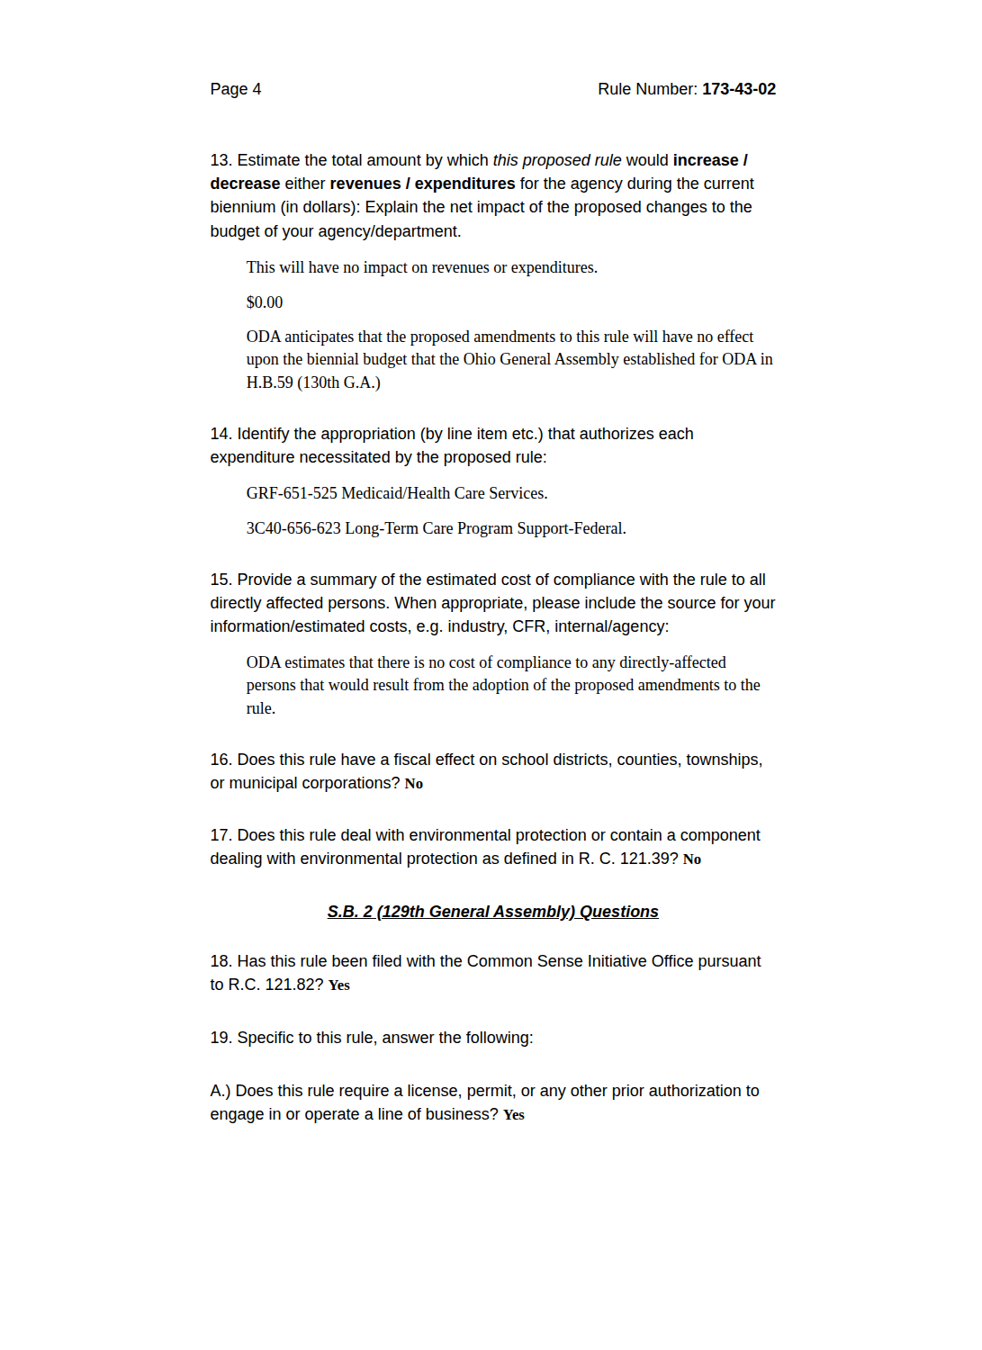Page 4
Rule Number: 173-43-02
13. Estimate the total amount by which this proposed rule would increase / decrease either revenues / expenditures for the agency during the current biennium (in dollars): Explain the net impact of the proposed changes to the budget of your agency/department.
This will have no impact on revenues or expenditures.
$0.00
ODA anticipates that the proposed amendments to this rule will have no effect upon the biennial budget that the Ohio General Assembly established for ODA in H.B.59 (130th G.A.)
14. Identify the appropriation (by line item etc.) that authorizes each expenditure necessitated by the proposed rule:
GRF-651-525 Medicaid/Health Care Services.
3C40-656-623 Long-Term Care Program Support-Federal.
15. Provide a summary of the estimated cost of compliance with the rule to all directly affected persons. When appropriate, please include the source for your information/estimated costs, e.g. industry, CFR, internal/agency:
ODA estimates that there is no cost of compliance to any directly-affected persons that would result from the adoption of the proposed amendments to the rule.
16. Does this rule have a fiscal effect on school districts, counties, townships, or municipal corporations? No
17. Does this rule deal with environmental protection or contain a component dealing with environmental protection as defined in R. C. 121.39? No
S.B. 2 (129th General Assembly) Questions
18. Has this rule been filed with the Common Sense Initiative Office pursuant to R.C. 121.82? Yes
19. Specific to this rule, answer the following:
A.) Does this rule require a license, permit, or any other prior authorization to engage in or operate a line of business? Yes